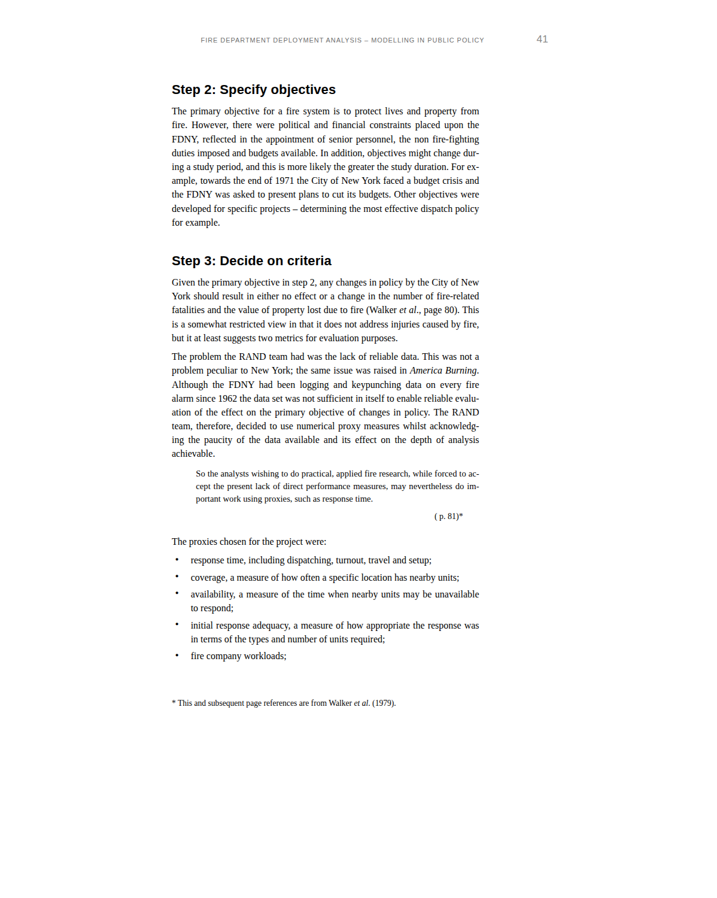Fire Department Deployment Analysis – Modelling in Public Policy 41
Step 2: Specify objectives
The primary objective for a fire system is to protect lives and property from fire. However, there were political and financial constraints placed upon the FDNY, reflected in the appointment of senior personnel, the non fire-fighting duties imposed and budgets available. In addition, objectives might change during a study period, and this is more likely the greater the study duration. For example, towards the end of 1971 the City of New York faced a budget crisis and the FDNY was asked to present plans to cut its budgets. Other objectives were developed for specific projects – determining the most effective dispatch policy for example.
Step 3: Decide on criteria
Given the primary objective in step 2, any changes in policy by the City of New York should result in either no effect or a change in the number of fire-related fatalities and the value of property lost due to fire (Walker et al., page 80). This is a somewhat restricted view in that it does not address injuries caused by fire, but it at least suggests two metrics for evaluation purposes.
The problem the RAND team had was the lack of reliable data. This was not a problem peculiar to New York; the same issue was raised in America Burning. Although the FDNY had been logging and keypunching data on every fire alarm since 1962 the data set was not sufficient in itself to enable reliable evaluation of the effect on the primary objective of changes in policy. The RAND team, therefore, decided to use numerical proxy measures whilst acknowledging the paucity of the data available and its effect on the depth of analysis achievable.
So the analysts wishing to do practical, applied fire research, while forced to accept the present lack of direct performance measures, may nevertheless do important work using proxies, such as response time.
( p. 81)*
The proxies chosen for the project were:
response time, including dispatching, turnout, travel and setup;
coverage, a measure of how often a specific location has nearby units;
availability, a measure of the time when nearby units may be unavailable to respond;
initial response adequacy, a measure of how appropriate the response was in terms of the types and number of units required;
fire company workloads;
* This and subsequent page references are from Walker et al. (1979).